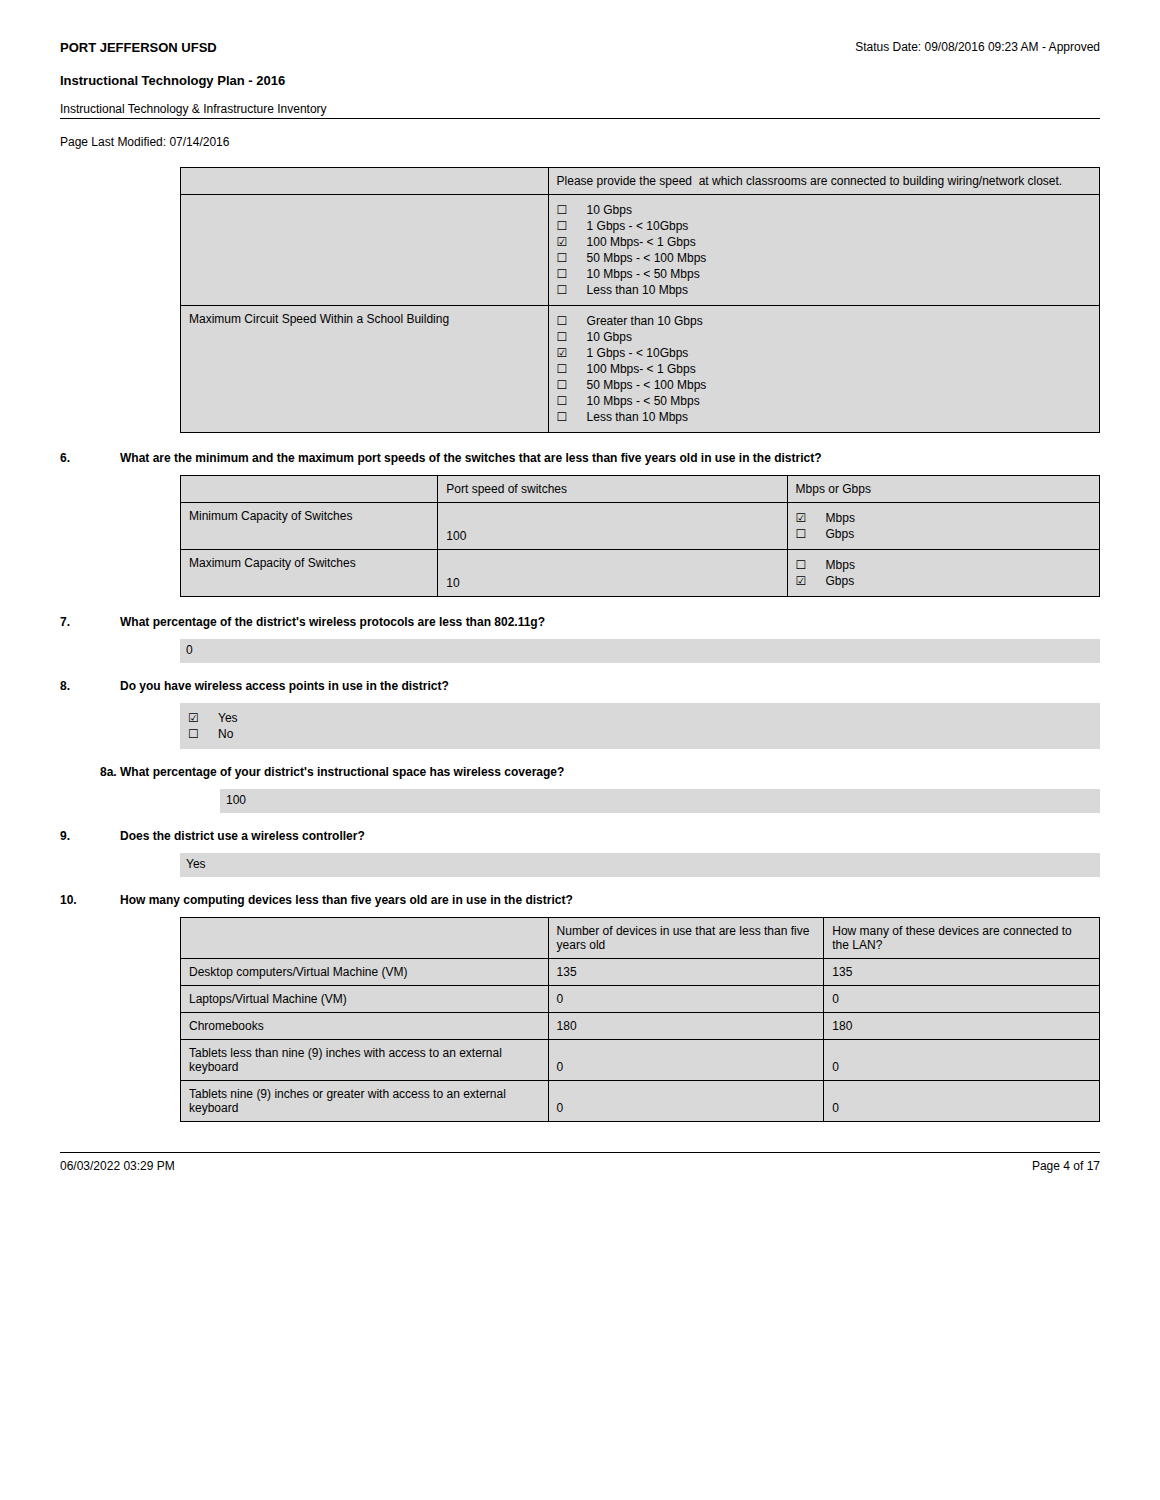PORT JEFFERSON UFSD
Status Date: 09/08/2016 09:23 AM - Approved
Instructional Technology Plan - 2016
Instructional Technology & Infrastructure Inventory
Page Last Modified: 07/14/2016
| | Please provide the speed at which classrooms are connected to building wiring/network closet. |
| | ☐ 10 Gbps ☐ 1 Gbps - < 10Gbps ☑ 100 Mbps- < 1 Gbps ☐ 50 Mbps - < 100 Mbps ☐ 10 Mbps - < 50 Mbps ☐ Less than 10 Mbps |
| Maximum Circuit Speed Within a School Building | ☐ Greater than 10 Gbps ☐ 10 Gbps ☑ 1 Gbps - < 10Gbps ☐ 100 Mbps- < 1 Gbps ☐ 50 Mbps - < 100 Mbps ☐ 10 Mbps - < 50 Mbps ☐ Less than 10 Mbps |
6.
What are the minimum and the maximum port speeds of the switches that are less than five years old in use in the district?
| | Port speed of switches | Mbps or Gbps |
| Minimum Capacity of Switches | 100 | ☑ Mbps ☐ Gbps |
| Maximum Capacity of Switches | 10 | ☐ Mbps ☑ Gbps |
7.
What percentage of the district's wireless protocols are less than 802.11g?
0
8.
Do you have wireless access points in use in the district?
☑Yes
☐No
8a.
What percentage of your district's instructional space has wireless coverage?
100
9.
Does the district use a wireless controller?
Yes
10.
How many computing devices less than five years old are in use in the district?
| | Number of devices in use that are less than five years old | How many of these devices are connected to the LAN? |
| Desktop computers/Virtual Machine (VM) | 135 | 135 |
| Laptops/Virtual Machine (VM) | 0 | 0 |
| Chromebooks | 180 | 180 |
| Tablets less than nine (9) inches with access to an external keyboard | 0 | 0 |
| Tablets nine (9) inches or greater with access to an external keyboard | 0 | 0 |
06/03/2022 03:29 PM
Page 4 of 17